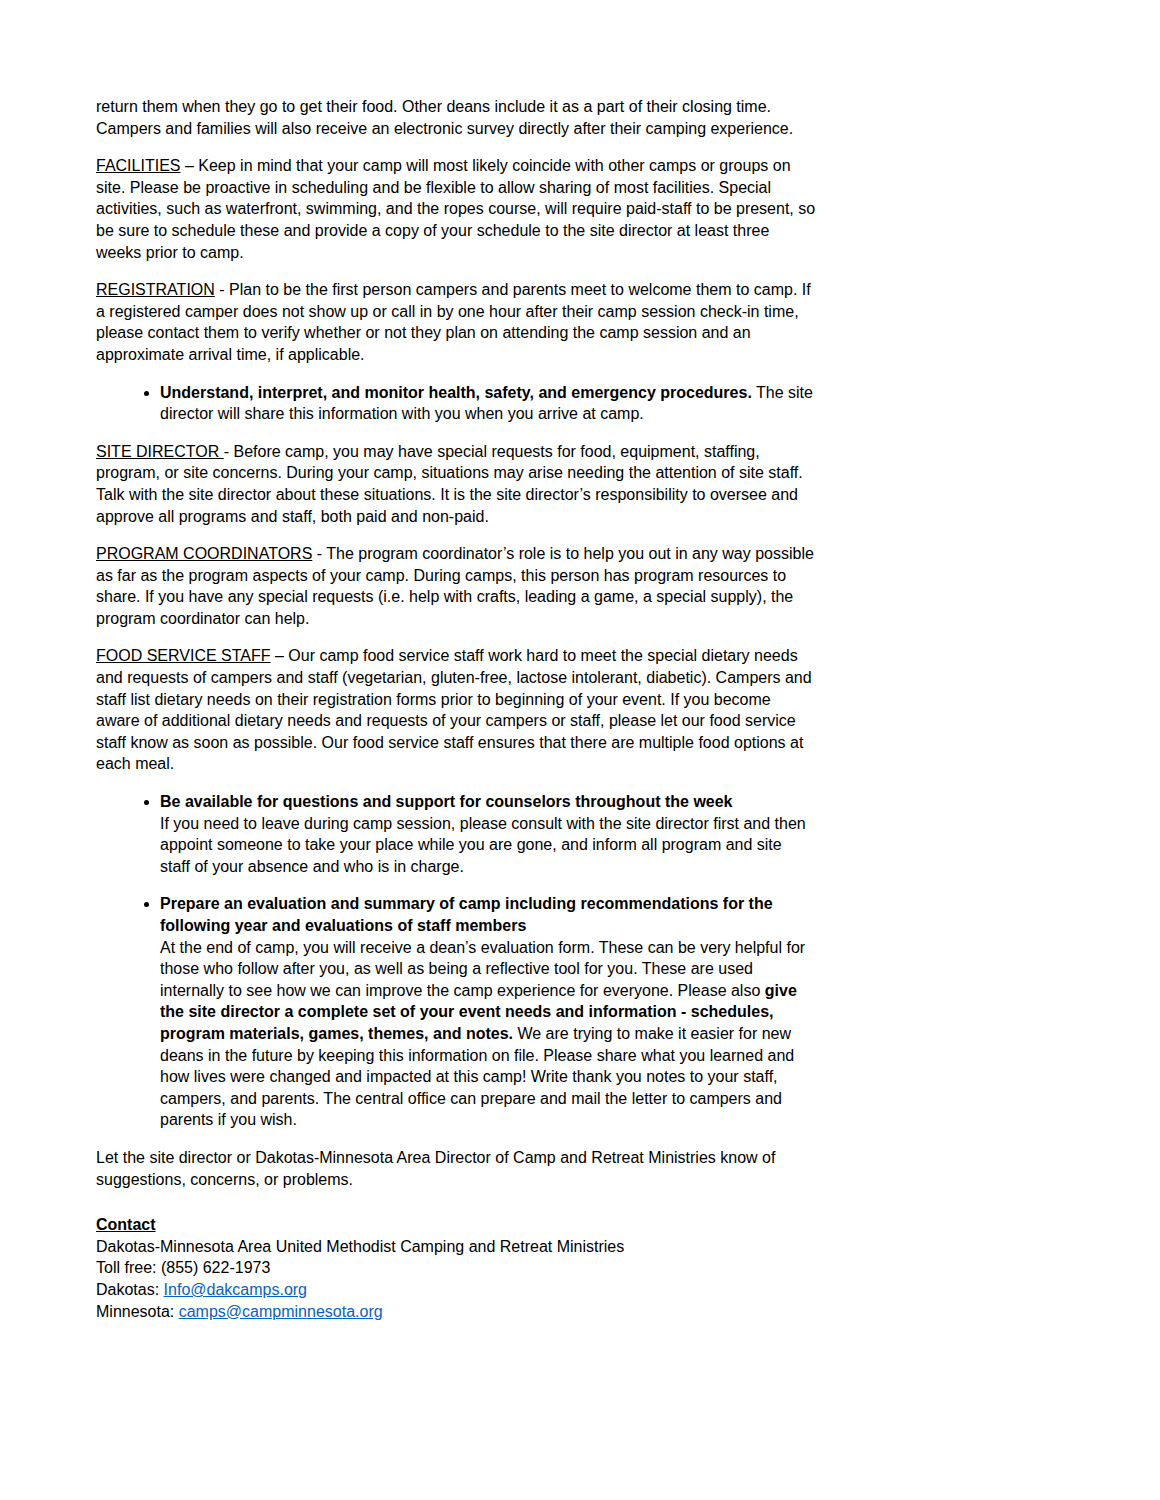return them when they go to get their food. Other deans include it as a part of their closing time. Campers and families will also receive an electronic survey directly after their camping experience.
FACILITIES – Keep in mind that your camp will most likely coincide with other camps or groups on site. Please be proactive in scheduling and be flexible to allow sharing of most facilities. Special activities, such as waterfront, swimming, and the ropes course, will require paid-staff to be present, so be sure to schedule these and provide a copy of your schedule to the site director at least three weeks prior to camp.
REGISTRATION - Plan to be the first person campers and parents meet to welcome them to camp. If a registered camper does not show up or call in by one hour after their camp session check-in time, please contact them to verify whether or not they plan on attending the camp session and an approximate arrival time, if applicable.
Understand, interpret, and monitor health, safety, and emergency procedures. The site director will share this information with you when you arrive at camp.
SITE DIRECTOR - Before camp, you may have special requests for food, equipment, staffing, program, or site concerns. During your camp, situations may arise needing the attention of site staff. Talk with the site director about these situations. It is the site director’s responsibility to oversee and approve all programs and staff, both paid and non-paid.
PROGRAM COORDINATORS - The program coordinator’s role is to help you out in any way possible as far as the program aspects of your camp. During camps, this person has program resources to share. If you have any special requests (i.e. help with crafts, leading a game, a special supply), the program coordinator can help.
FOOD SERVICE STAFF – Our camp food service staff work hard to meet the special dietary needs and requests of campers and staff (vegetarian, gluten-free, lactose intolerant, diabetic). Campers and staff list dietary needs on their registration forms prior to beginning of your event. If you become aware of additional dietary needs and requests of your campers or staff, please let our food service staff know as soon as possible. Our food service staff ensures that there are multiple food options at each meal.
Be available for questions and support for counselors throughout the week
If you need to leave during camp session, please consult with the site director first and then appoint someone to take your place while you are gone, and inform all program and site staff of your absence and who is in charge.
Prepare an evaluation and summary of camp including recommendations for the following year and evaluations of staff members
At the end of camp, you will receive a dean’s evaluation form. These can be very helpful for those who follow after you, as well as being a reflective tool for you. These are used internally to see how we can improve the camp experience for everyone. Please also give the site director a complete set of your event needs and information - schedules, program materials, games, themes, and notes. We are trying to make it easier for new deans in the future by keeping this information on file. Please share what you learned and how lives were changed and impacted at this camp! Write thank you notes to your staff, campers, and parents. The central office can prepare and mail the letter to campers and parents if you wish.
Let the site director or Dakotas-Minnesota Area Director of Camp and Retreat Ministries know of suggestions, concerns, or problems.
Contact
Dakotas-Minnesota Area United Methodist Camping and Retreat Ministries
Toll free: (855) 622-1973
Dakotas: Info@dakcamps.org
Minnesota: camps@campminnesota.org